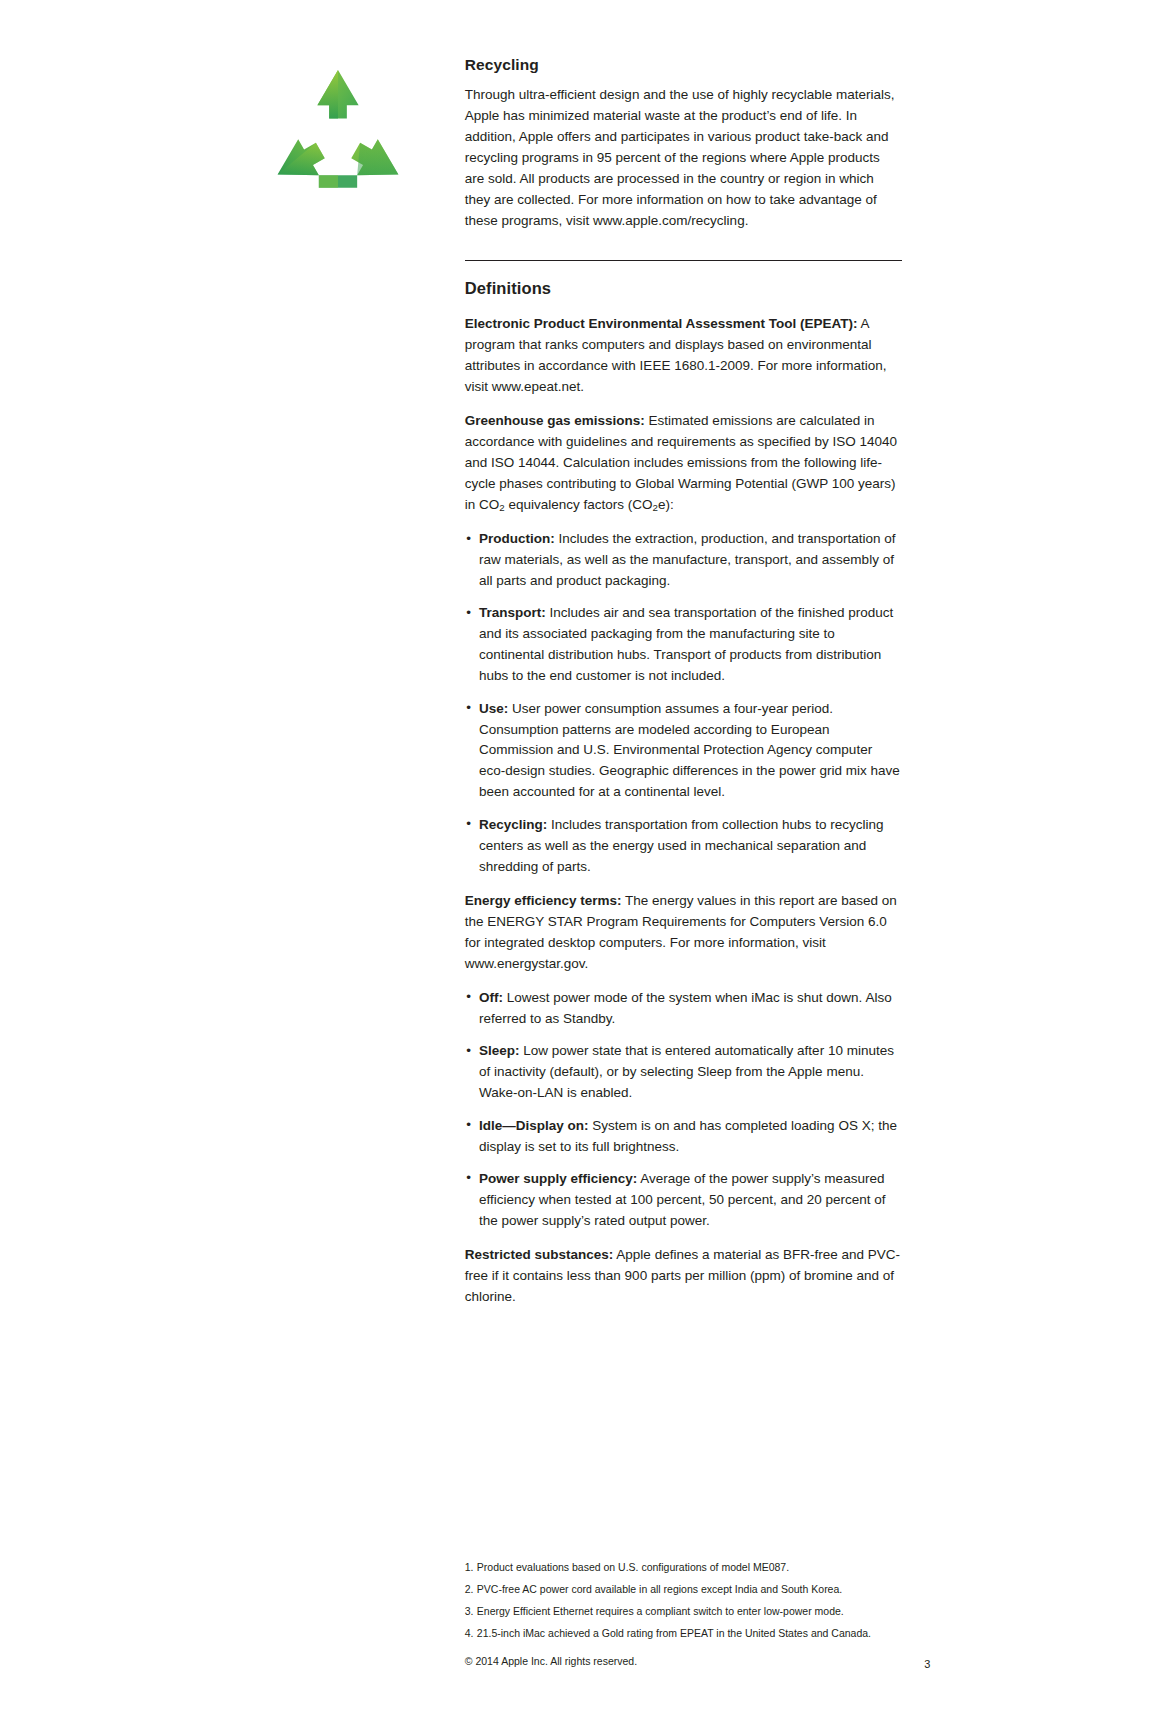Recycling
Through ultra-efficient design and the use of highly recyclable materials, Apple has minimized material waste at the product’s end of life. In addition, Apple offers and participates in various product take-back and recycling programs in 95 percent of the regions where Apple products are sold. All products are processed in the country or region in which they are collected. For more information on how to take advantage of these programs, visit www.apple.com/recycling.
Definitions
Electronic Product Environmental Assessment Tool (EPEAT): A program that ranks computers and displays based on environmental attributes in accordance with IEEE 1680.1-2009. For more information, visit www.epeat.net.
Greenhouse gas emissions: Estimated emissions are calculated in accordance with guidelines and requirements as specified by ISO 14040 and ISO 14044. Calculation includes emissions from the following life-cycle phases contributing to Global Warming Potential (GWP 100 years) in CO2 equivalency factors (CO2e):
Production: Includes the extraction, production, and transportation of raw materials, as well as the manufacture, transport, and assembly of all parts and product packaging.
Transport: Includes air and sea transportation of the finished product and its associated packaging from the manufacturing site to continental distribution hubs. Transport of products from distribution hubs to the end customer is not included.
Use: User power consumption assumes a four-year period. Consumption patterns are modeled according to European Commission and U.S. Environmental Protection Agency computer eco-design studies. Geographic differences in the power grid mix have been accounted for at a continental level.
Recycling: Includes transportation from collection hubs to recycling centers as well as the energy used in mechanical separation and shredding of parts.
Energy efficiency terms: The energy values in this report are based on the ENERGY STAR Program Requirements for Computers Version 6.0 for integrated desktop computers. For more information, visit www.energystar.gov.
Off: Lowest power mode of the system when iMac is shut down. Also referred to as Standby.
Sleep: Low power state that is entered automatically after 10 minutes of inactivity (default), or by selecting Sleep from the Apple menu. Wake-on-LAN is enabled.
Idle—Display on: System is on and has completed loading OS X; the display is set to its full brightness.
Power supply efficiency: Average of the power supply’s measured efficiency when tested at 100 percent, 50 percent, and 20 percent of the power supply’s rated output power.
Restricted substances: Apple defines a material as BFR-free and PVC-free if it contains less than 900 parts per million (ppm) of bromine and of chlorine.
1. Product evaluations based on U.S. configurations of model ME087.
2. PVC-free AC power cord available in all regions except India and South Korea.
3. Energy Efficient Ethernet requires a compliant switch to enter low-power mode.
4. 21.5-inch iMac achieved a Gold rating from EPEAT in the United States and Canada.
© 2014 Apple Inc. All rights reserved.
3